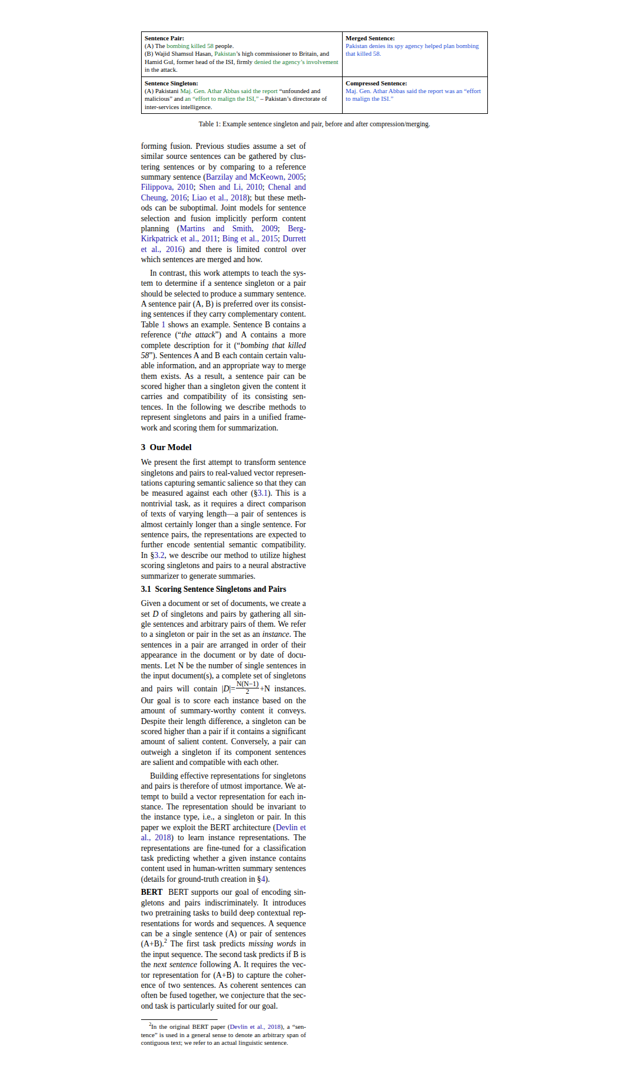| Sentence Pair: (A) The bombing killed 58 people. (B) Wajid Shamsul Hasan, Pakistan ’s high commissioner to Britain, and Hamid Gul, former head of the ISI, firmly denied the agency’s involvement in the attack. | Merged Sentence: Pakistan denies its spy agency helped plan bombing that killed 58. |
| Sentence Singleton: (A) Pakistani Maj. Gen. Athar Abbas said the report “unfounded and malicious” and an “effort to malign the ISI,” – Pakistan’s directorate of inter-services intelligence. | Compressed Sentence: Maj. Gen. Athar Abbas said the report was an “effort to malign the ISI.” |
Table 1: Example sentence singleton and pair, before and after compression/merging.
forming fusion. Previous studies assume a set of similar source sentences can be gathered by clustering sentences or by comparing to a reference summary sentence (Barzilay and McKeown, 2005; Filippova, 2010; Shen and Li, 2010; Chenal and Cheung, 2016; Liao et al., 2018); but these methods can be suboptimal. Joint models for sentence selection and fusion implicitly perform content planning (Martins and Smith, 2009; Berg-Kirkpatrick et al., 2011; Bing et al., 2015; Durrett et al., 2016) and there is limited control over which sentences are merged and how.
In contrast, this work attempts to teach the system to determine if a sentence singleton or a pair should be selected to produce a summary sentence. A sentence pair (A, B) is preferred over its consisting sentences if they carry complementary content. Table 1 shows an example. Sentence B contains a reference (“the attack”) and A contains a more complete description for it (“bombing that killed 58”). Sentences A and B each contain certain valuable information, and an appropriate way to merge them exists. As a result, a sentence pair can be scored higher than a singleton given the content it carries and compatibility of its consisting sentences. In the following we describe methods to represent singletons and pairs in a unified framework and scoring them for summarization.
3 Our Model
We present the first attempt to transform sentence singletons and pairs to real-valued vector representations capturing semantic salience so that they can be measured against each other (§3.1). This is a nontrivial task, as it requires a direct comparison of texts of varying length—a pair of sentences is almost certainly longer than a single sentence. For sentence pairs, the representations are expected to further encode sentential semantic compatibility. In §3.2, we describe our method to utilize highest scoring singletons and pairs to a neural abstractive summarizer to generate summaries.
3.1 Scoring Sentence Singletons and Pairs
Given a document or set of documents, we create a set D of singletons and pairs by gathering all single sentences and arbitrary pairs of them. We refer to a singleton or pair in the set as an instance. The sentences in a pair are arranged in order of their appearance in the document or by date of documents. Let N be the number of single sentences in the input document(s), a complete set of singletons and pairs will contain |D|=N(N−1) 2+N instances. Our goal is to score each instance based on the amount of summary-worthy content it conveys. Despite their length difference, a singleton can be scored higher than a pair if it contains a significant amount of salient content. Conversely, a pair can outweigh a singleton if its component sentences are salient and compatible with each other.
Building effective representations for singletons and pairs is therefore of utmost importance. We attempt to build a vector representation for each instance. The representation should be invariant to the instance type, i.e., a singleton or pair. In this paper we exploit the BERT architecture (Devlin et al., 2018) to learn instance representations. The representations are fine-tuned for a classification task predicting whether a given instance contains content used in human-written summary sentences (details for ground-truth creation in §4).
BERT BERT supports our goal of encoding singletons and pairs indiscriminately. It introduces two pretraining tasks to build deep contextual representations for words and sequences. A sequence can be a single sentence (A) or pair of sentences (A+B).2 The first task predicts missing words in the input sequence. The second task predicts if B is the next sentence following A. It requires the vector representation for (A+B) to capture the coherence of two sentences. As coherent sentences can often be fused together, we conjecture that the second task is particularly suited for our goal.
2In the original BERT paper (Devlin et al., 2018), a “sentence” is used in a general sense to denote an arbitrary span of contiguous text; we refer to an actual linguistic sentence.